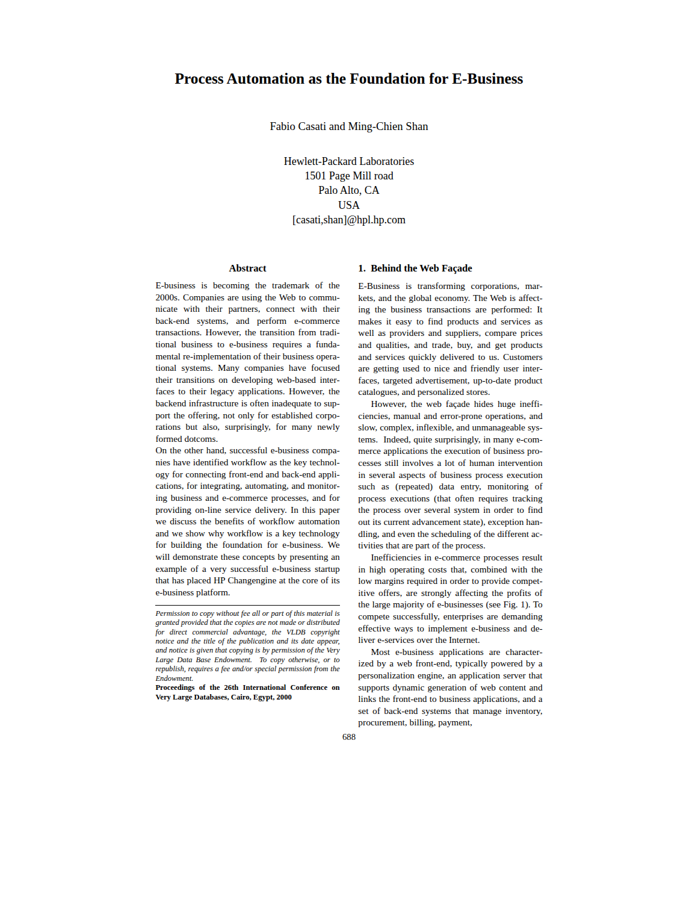Process Automation as the Foundation for E-Business
Fabio Casati and Ming-Chien Shan
Hewlett-Packard Laboratories
1501 Page Mill road
Palo Alto, CA
USA
[casati,shan]@hpl.hp.com
Abstract
E-business is becoming the trademark of the 2000s. Companies are using the Web to communicate with their partners, connect with their back-end systems, and perform e-commerce transactions. However, the transition from traditional business to e-business requires a fundamental re-implementation of their business operational systems. Many companies have focused their transitions on developing web-based interfaces to their legacy applications. However, the backend infrastructure is often inadequate to support the offering, not only for established corporations but also, surprisingly, for many newly formed dotcoms.
On the other hand, successful e-business companies have identified workflow as the key technology for connecting front-end and back-end applications, for integrating, automating, and monitoring business and e-commerce processes, and for providing on-line service delivery. In this paper we discuss the benefits of workflow automation and we show why workflow is a key technology for building the foundation for e-business. We will demonstrate these concepts by presenting an example of a very successful e-business startup that has placed HP Changengine at the core of its e-business platform.
Permission to copy without fee all or part of this material is granted provided that the copies are not made or distributed for direct commercial advantage, the VLDB copyright notice and the title of the publication and its date appear, and notice is given that copying is by permission of the Very Large Data Base Endowment. To copy otherwise, or to republish, requires a fee and/or special permission from the Endowment.
Proceedings of the 26th International Conference on Very Large Databases, Cairo, Egypt, 2000
1. Behind the Web Façade
E-Business is transforming corporations, markets, and the global economy. The Web is affecting the business transactions are performed: It makes it easy to find products and services as well as providers and suppliers, compare prices and qualities, and trade, buy, and get products and services quickly delivered to us. Customers are getting used to nice and friendly user interfaces, targeted advertisement, up-to-date product catalogues, and personalized stores.
However, the web façade hides huge inefficiencies, manual and error-prone operations, and slow, complex, inflexible, and unmanageable systems. Indeed, quite surprisingly, in many e-commerce applications the execution of business processes still involves a lot of human intervention in several aspects of business process execution such as (repeated) data entry, monitoring of process executions (that often requires tracking the process over several system in order to find out its current advancement state), exception handling, and even the scheduling of the different activities that are part of the process.
Inefficiencies in e-commerce processes result in high operating costs that, combined with the low margins required in order to provide competitive offers, are strongly affecting the profits of the large majority of e-businesses (see Fig. 1). To compete successfully, enterprises are demanding effective ways to implement e-business and deliver e-services over the Internet.
Most e-business applications are characterized by a web front-end, typically powered by a personalization engine, an application server that supports dynamic generation of web content and links the front-end to business applications, and a set of back-end systems that manage inventory, procurement, billing, payment,
688